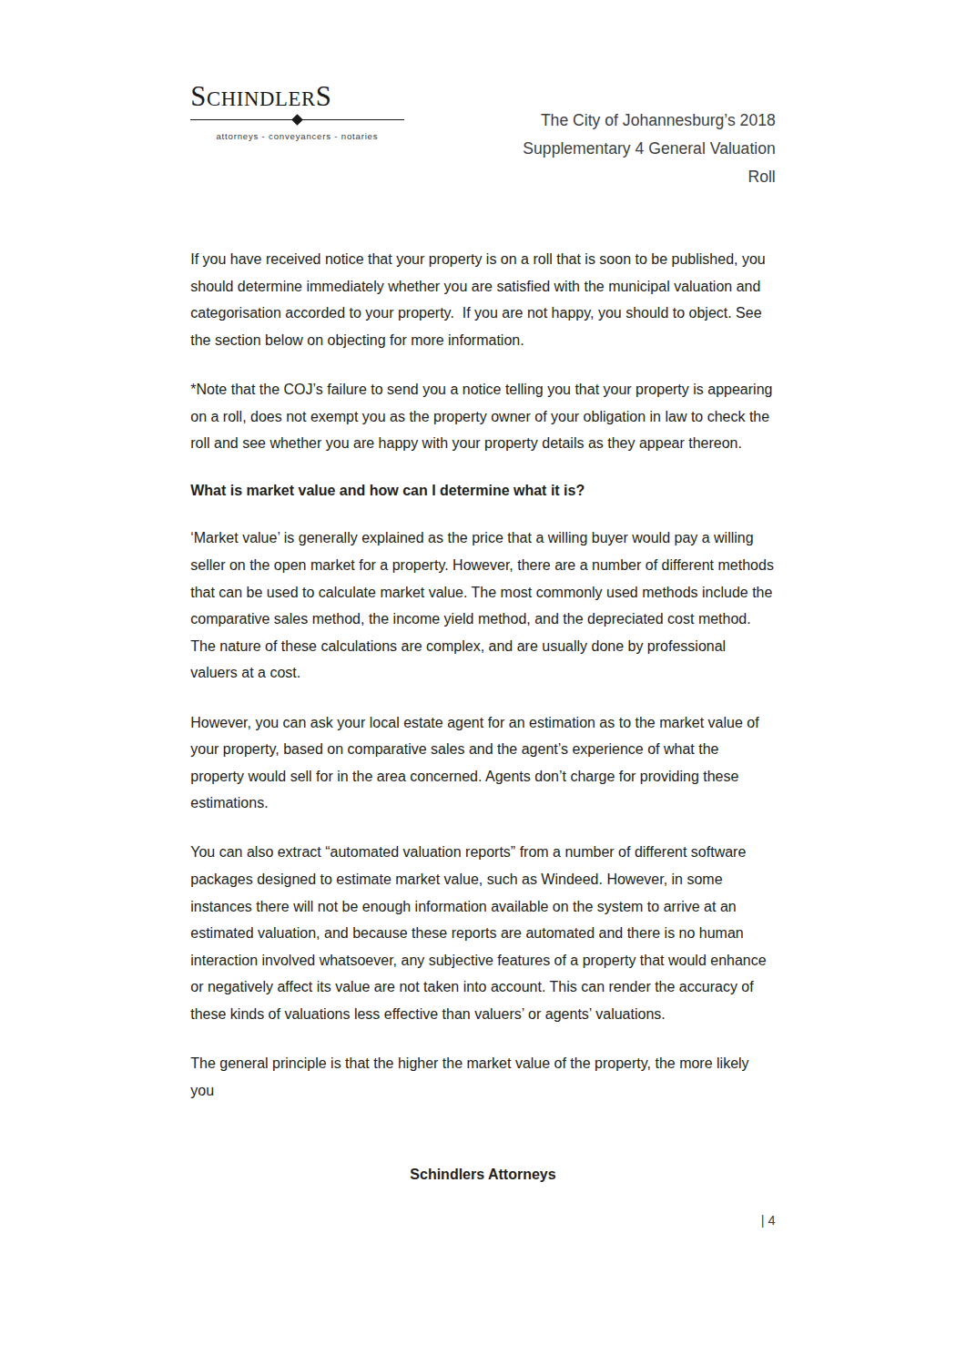SCHINDLERS
attorneys - conveyancers - notaries
The City of Johannesburg’s 2018 Supplementary 4 General Valuation
Roll
If you have received notice that your property is on a roll that is soon to be published, you should determine immediately whether you are satisfied with the municipal valuation and categorisation accorded to your property. If you are not happy, you should to object. See the section below on objecting for more information.
*Note that the COJ’s failure to send you a notice telling you that your property is appearing on a roll, does not exempt you as the property owner of your obligation in law to check the roll and see whether you are happy with your property details as they appear thereon.
What is market value and how can I determine what it is?
‘Market value’ is generally explained as the price that a willing buyer would pay a willing seller on the open market for a property. However, there are a number of different methods that can be used to calculate market value. The most commonly used methods include the comparative sales method, the income yield method, and the depreciated cost method. The nature of these calculations are complex, and are usually done by professional valuers at a cost.
However, you can ask your local estate agent for an estimation as to the market value of your property, based on comparative sales and the agent’s experience of what the property would sell for in the area concerned. Agents don’t charge for providing these estimations.
You can also extract “automated valuation reports” from a number of different software packages designed to estimate market value, such as Windeed. However, in some instances there will not be enough information available on the system to arrive at an estimated valuation, and because these reports are automated and there is no human interaction involved whatsoever, any subjective features of a property that would enhance or negatively affect its value are not taken into account. This can render the accuracy of these kinds of valuations less effective than valuers’ or agents’ valuations.
The general principle is that the higher the market value of the property, the more likely you
Schindlers Attorneys
| 4